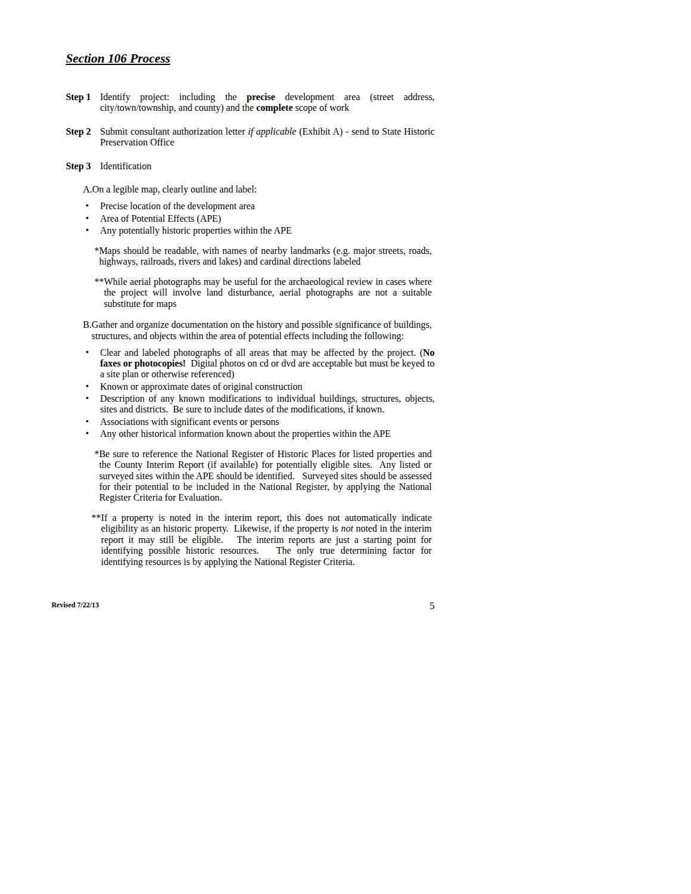Section 106 Process
Step 1
Identify project: including the precise development area (street address, city/town/township, and county) and the complete scope of work
Step 2
Submit consultant authorization letter if applicable (Exhibit A) - send to State Historic Preservation Office
Step 3
Identification
A.
On a legible map, clearly outline and label:
Precise location of the development area
Area of Potential Effects (APE)
Any potentially historic properties within the APE
*
Maps should be readable, with names of nearby landmarks (e.g. major streets, roads, highways, railroads, rivers and lakes) and cardinal directions labeled
**
While aerial photographs may be useful for the archaeological review in cases where the project will involve land disturbance, aerial photographs are not a suitable substitute for maps
B.
Gather and organize documentation on the history and possible significance of buildings, structures, and objects within the area of potential effects including the following:
Clear and labeled photographs of all areas that may be affected by the project. (No faxes or photocopies! Digital photos on cd or dvd are acceptable but must be keyed to a site plan or otherwise referenced)
Known or approximate dates of original construction
Description of any known modifications to individual buildings, structures, objects, sites and districts. Be sure to include dates of the modifications, if known.
Associations with significant events or persons
Any other historical information known about the properties within the APE
*
Be sure to reference the National Register of Historic Places for listed properties and the County Interim Report (if available) for potentially eligible sites. Any listed or surveyed sites within the APE should be identified. Surveyed sites should be assessed for their potential to be included in the National Register, by applying the National Register Criteria for Evaluation.
**
If a property is noted in the interim report, this does not automatically indicate eligibility as an historic property. Likewise, if the property is not noted in the interim report it may still be eligible. The interim reports are just a starting point for identifying possible historic resources. The only true determining factor for identifying resources is by applying the National Register Criteria.
Revised 7/22/13
5